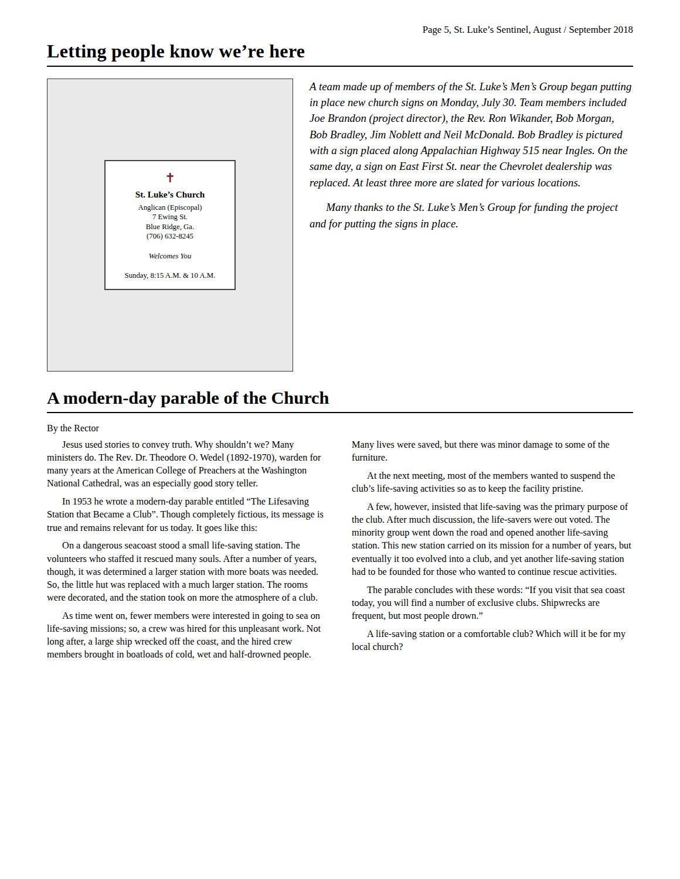Page 5, St. Luke’s Sentinel, August / September 2018
Letting people know we’re here
✝
St. Luke’s Church Anglican (Episcopal)
7 Ewing St.
Blue Ridge, Ga.
(706) 632-8245
Welcomes You
Sunday, 8:15 A.M. & 10 A.M.
A team made up of members of the St. Luke’s Men’s Group began putting in place new church signs on Monday, July 30. Team members included Joe Brandon (project director), the Rev. Ron Wikander, Bob Morgan, Bob Bradley, Jim Noblett and Neil McDonald. Bob Bradley is pictured with a sign placed along Appalachian Highway 515 near Ingles. On the same day, a sign on East First St. near the Chevrolet dealership was replaced. At least three more are slated for various locations.
Many thanks to the St. Luke’s Men’s Group for funding the project and for putting the signs in place.
A modern-day parable of the Church
By the Rector
Jesus used stories to convey truth. Why shouldn’t we? Many ministers do. The Rev. Dr. Theodore O. Wedel (1892-1970), warden for many years at the American College of Preachers at the Washington National Cathedral, was an especially good story teller.
In 1953 he wrote a modern-day parable entitled “The Lifesaving Station that Became a Club”. Though completely fictious, its message is true and remains relevant for us today. It goes like this:
On a dangerous seacoast stood a small life-saving station. The volunteers who staffed it rescued many souls. After a number of years, though, it was determined a larger station with more boats was needed. So, the little hut was replaced with a much larger station. The rooms were decorated, and the station took on more the atmosphere of a club.
As time went on, fewer members were interested in going to sea on life-saving missions; so, a crew was hired for this unpleasant work. Not long after, a large ship wrecked off the coast, and the hired crew members brought in boatloads of cold, wet and half-drowned people. Many lives were saved, but there was minor damage to some of the furniture.
At the next meeting, most of the members wanted to suspend the club’s life-saving activities so as to keep the facility pristine.
A few, however, insisted that life-saving was the primary purpose of the club. After much discussion, the life-savers were out voted. The minority group went down the road and opened another life-saving station. This new station carried on its mission for a number of years, but eventually it too evolved into a club, and yet another life-saving station had to be founded for those who wanted to continue rescue activities.
The parable concludes with these words: “If you visit that sea coast today, you will find a number of exclusive clubs. Shipwrecks are frequent, but most people drown.”
A life-saving station or a comfortable club? Which will it be for my local church?